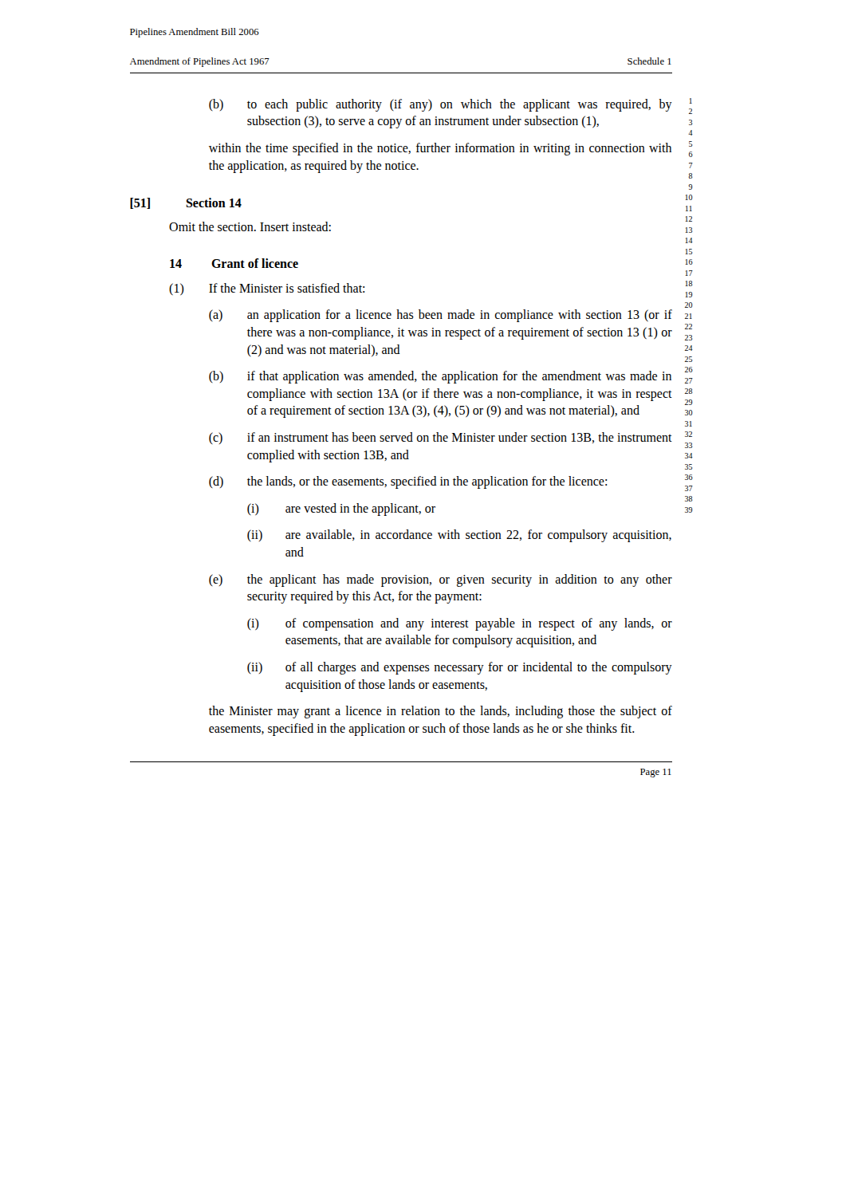Pipelines Amendment Bill 2006
Amendment of Pipelines Act 1967 Schedule 1
123456 789101112 131415161718 192021222324 252627282930 313233343536 373839
(b) to each public authority (if any) on which the applicant was required, by subsection (3), to serve a copy of an instrument under subsection (1),
within the time specified in the notice, further information in writing in connection with the application, as required by the notice.
[51] Section 14
Omit the section. Insert instead:
14 Grant of licence
(1) If the Minister is satisfied that:
(a) an application for a licence has been made in compliance with section 13 (or if there was a non-compliance, it was in respect of a requirement of section 13 (1) or (2) and was not material), and
(b) if that application was amended, the application for the amendment was made in compliance with section 13A (or if there was a non-compliance, it was in respect of a requirement of section 13A (3), (4), (5) or (9) and was not material), and
(c) if an instrument has been served on the Minister under section 13B, the instrument complied with section 13B, and
(d) the lands, or the easements, specified in the application for the licence:
(i) are vested in the applicant, or
(ii) are available, in accordance with section 22, for compulsory acquisition, and
(e) the applicant has made provision, or given security in addition to any other security required by this Act, for the payment:
(i) of compensation and any interest payable in respect of any lands, or easements, that are available for compulsory acquisition, and
(ii) of all charges and expenses necessary for or incidental to the compulsory acquisition of those lands or easements,
the Minister may grant a licence in relation to the lands, including those the subject of easements, specified in the application or such of those lands as he or she thinks fit.
Page 11